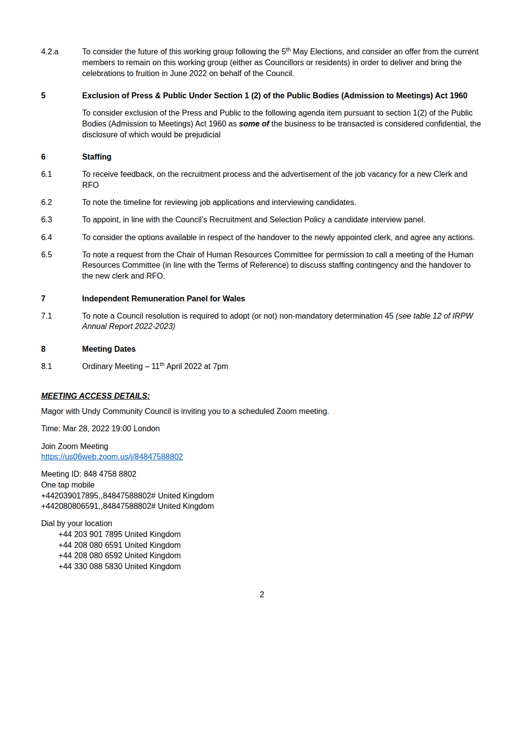4.2.a
To consider the future of this working group following the 5th May Elections, and consider an offer from the current members to remain on this working group (either as Councillors or residents) in order to deliver and bring the celebrations to fruition in June 2022 on behalf of the Council.
5
Exclusion of Press & Public Under Section 1 (2) of the Public Bodies (Admission to Meetings) Act 1960
To consider exclusion of the Press and Public to the following agenda item pursuant to section 1(2) of the Public Bodies (Admission to Meetings) Act 1960 as some of the business to be transacted is considered confidential, the disclosure of which would be prejudicial
6
Staffing
6.1
To receive feedback, on the recruitment process and the advertisement of the job vacancy for a new Clerk and RFO
6.2
To note the timeline for reviewing job applications and interviewing candidates.
6.3
To appoint, in line with the Council’s Recruitment and Selection Policy a candidate interview panel.
6.4
To consider the options available in respect of the handover to the newly appointed clerk, and agree any actions.
6.5
To note a request from the Chair of Human Resources Committee for permission to call a meeting of the Human Resources Committee (in line with the Terms of Reference) to discuss staffing contingency and the handover to the new clerk and RFO.
7
Independent Remuneration Panel for Wales
7.1
To note a Council resolution is required to adopt (or not) non-mandatory determination 45 (see table 12 of IRPW Annual Report 2022-2023)
8
Meeting Dates
8.1
Ordinary Meeting – 11th April 2022 at 7pm
MEETING ACCESS DETAILS:
Magor with Undy Community Council is inviting you to a scheduled Zoom meeting.
Time: Mar 28, 2022 19:00 London
Join Zoom Meeting
https://us06web.zoom.us/j/84847588802
Meeting ID: 848 4758 8802
One tap mobile
+442039017895,,84847588802# United Kingdom
+442080806591,,84847588802# United Kingdom
Dial by your location
+44 203 901 7895 United Kingdom
+44 208 080 6591 United Kingdom
+44 208 080 6592 United Kingdom
+44 330 088 5830 United Kingdom
2